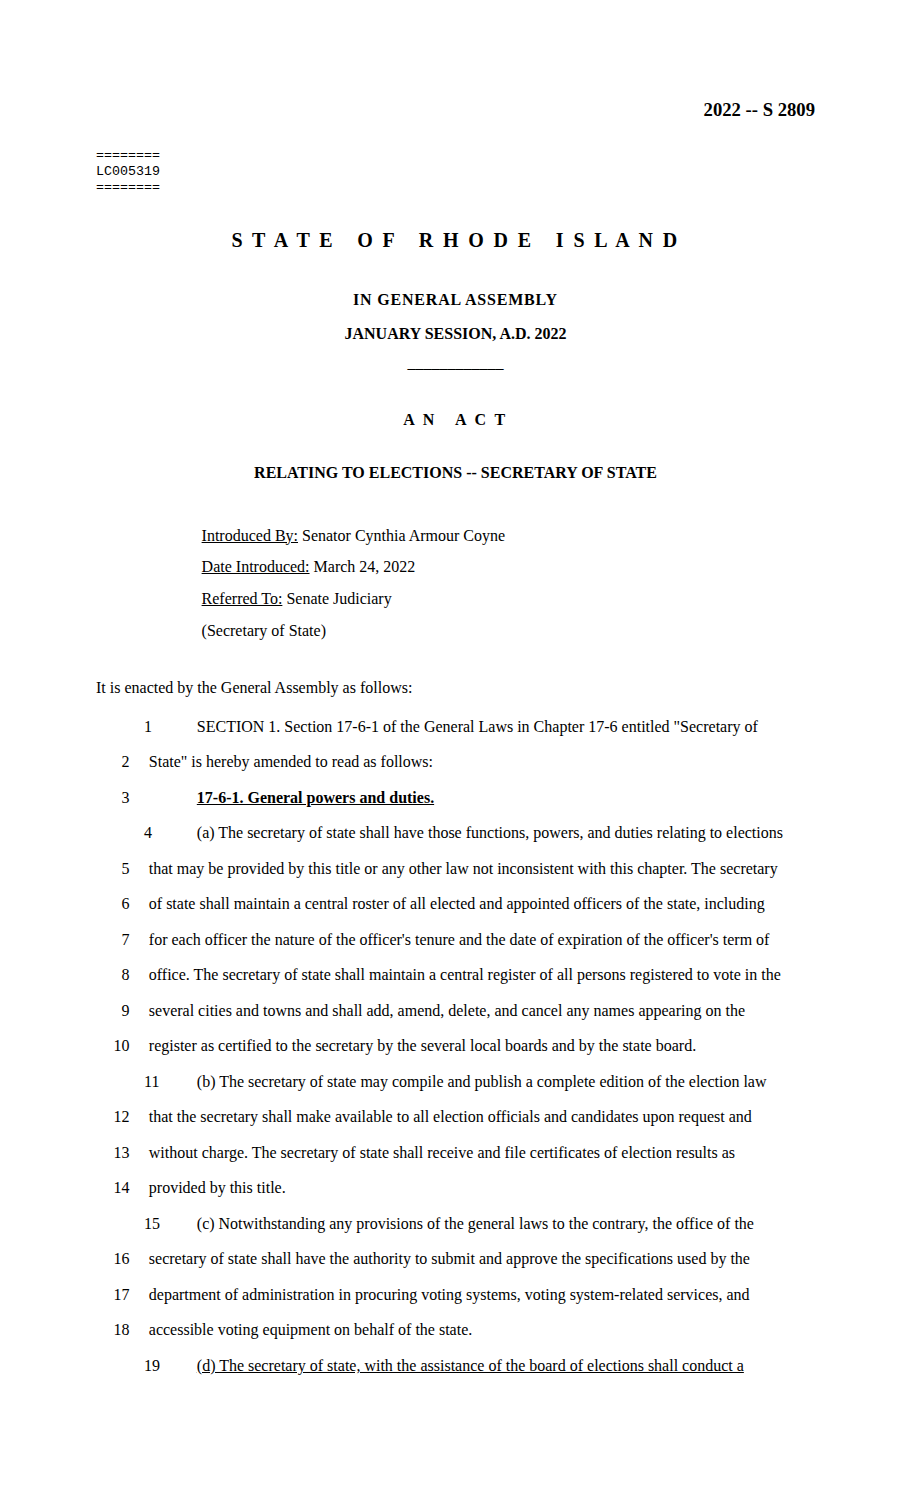2022 -- S 2809
========
LC005319
========
S T A T E O F R H O D E I S L A N D
IN GENERAL ASSEMBLY
JANUARY SESSION, A.D. 2022
____________
A N A C T
RELATING TO ELECTIONS -- SECRETARY OF STATE
Introduced By: Senator Cynthia Armour Coyne
Date Introduced: March 24, 2022
Referred To: Senate Judiciary
(Secretary of State)
It is enacted by the General Assembly as follows:
SECTION 1. Section 17-6-1 of the General Laws in Chapter 17-6 entitled "Secretary of
State" is hereby amended to read as follows:
17-6-1. General powers and duties.
(a) The secretary of state shall have those functions, powers, and duties relating to elections
that may be provided by this title or any other law not inconsistent with this chapter. The secretary
of state shall maintain a central roster of all elected and appointed officers of the state, including
for each officer the nature of the officer's tenure and the date of expiration of the officer's term of
office. The secretary of state shall maintain a central register of all persons registered to vote in the
several cities and towns and shall add, amend, delete, and cancel any names appearing on the
register as certified to the secretary by the several local boards and by the state board.
(b) The secretary of state may compile and publish a complete edition of the election law
that the secretary shall make available to all election officials and candidates upon request and
without charge. The secretary of state shall receive and file certificates of election results as
provided by this title.
(c) Notwithstanding any provisions of the general laws to the contrary, the office of the
secretary of state shall have the authority to submit and approve the specifications used by the
department of administration in procuring voting systems, voting system-related services, and
accessible voting equipment on behalf of the state.
(d) The secretary of state, with the assistance of the board of elections shall conduct a